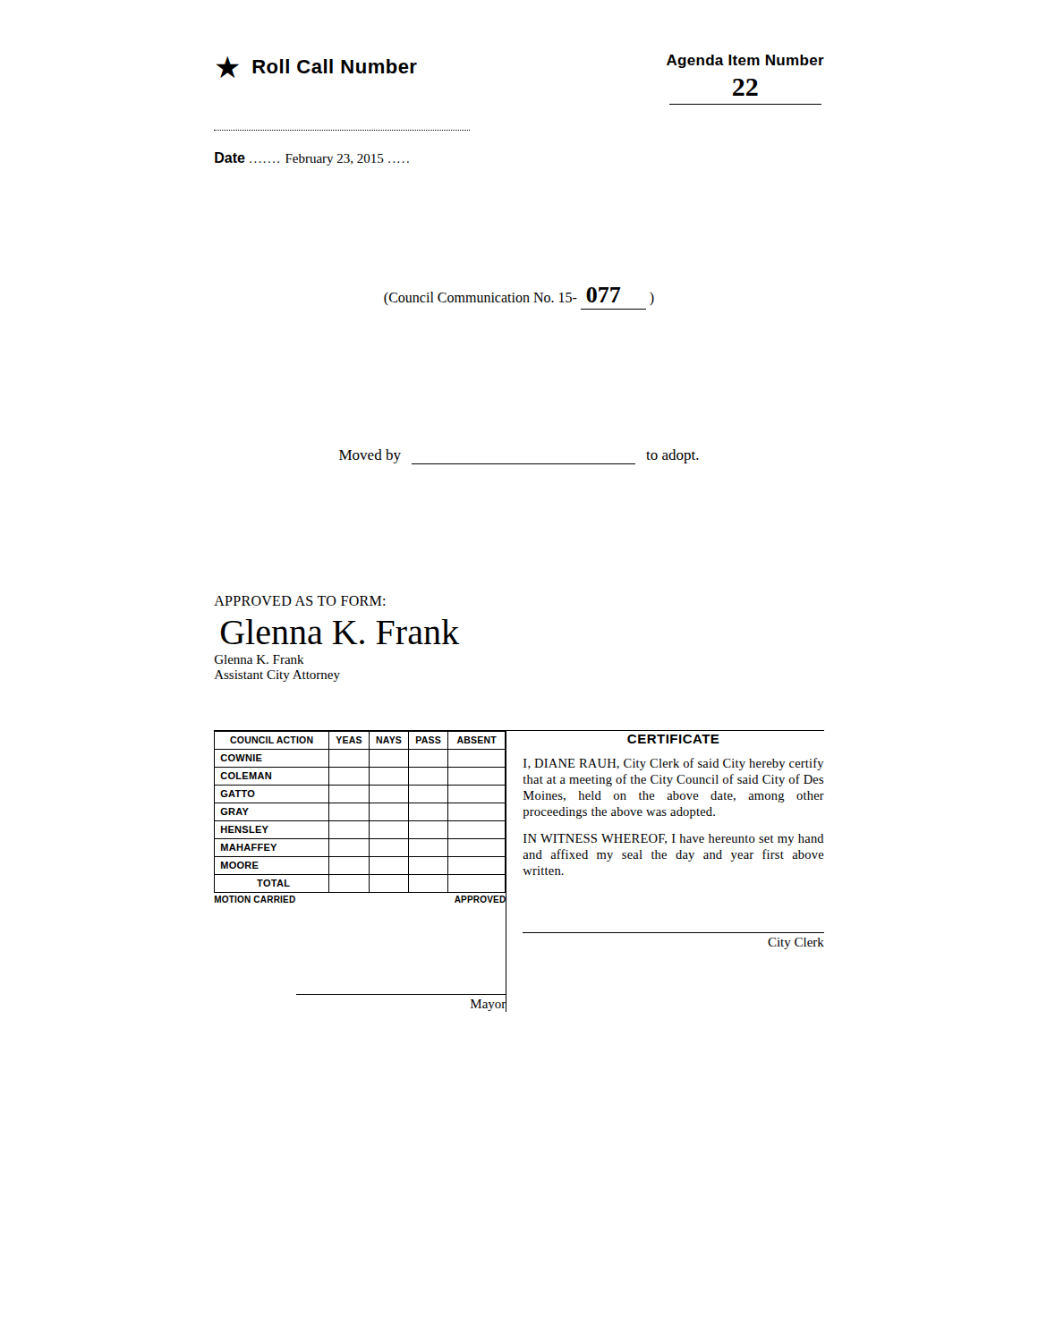★ Roll Call Number
Agenda Item Number
22
Date ....... February 23, 2015 .....
(Council Communication No. 15-077)
Moved by to adopt.
APPROVED AS TO FORM:
Glenna K. Frank
Glenna K. Frank
Assistant City Attorney
| COUNCIL ACTION | YEAS | NAYS | PASS | ABSENT |
| --- | --- | --- | --- | --- |
| COWNIE | | | | |
| COLEMAN | | | | |
| GATTO | | | | |
| GRAY | | | | |
| HENSLEY | | | | |
| MAHAFFEY | | | | |
| MOORE | | | | |
| TOTAL | | | | |
MOTION CARRIED APPROVED
Mayor
CERTIFICATE
I, DIANE RAUH, City Clerk of said City hereby certify that at a meeting of the City Council of said City of Des Moines, held on the above date, among other proceedings the above was adopted.
IN WITNESS WHEREOF, I have hereunto set my hand and affixed my seal the day and year first above written.
City Clerk